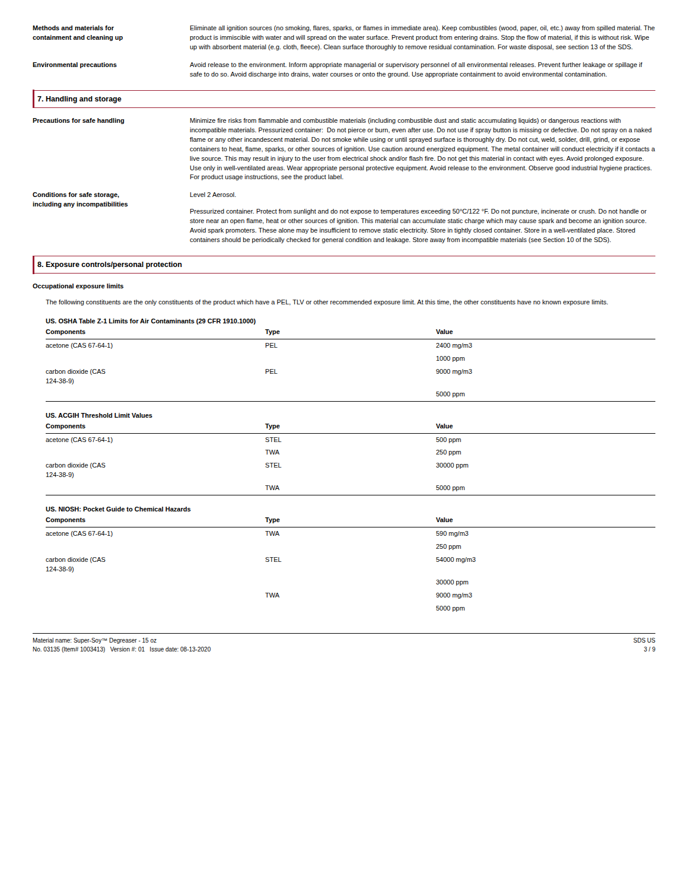Methods and materials for
containment and cleaning up
Eliminate all ignition sources (no smoking, flares, sparks, or flames in immediate area). Keep combustibles (wood, paper, oil, etc.) away from spilled material. The product is immiscible with water and will spread on the water surface. Prevent product from entering drains. Stop the flow of material, if this is without risk. Wipe up with absorbent material (e.g. cloth, fleece). Clean surface thoroughly to remove residual contamination. For waste disposal, see section 13 of the SDS.
Environmental precautions
Avoid release to the environment. Inform appropriate managerial or supervisory personnel of all environmental releases. Prevent further leakage or spillage if safe to do so. Avoid discharge into drains, water courses or onto the ground. Use appropriate containment to avoid environmental contamination.
7. Handling and storage
Precautions for safe handling
Minimize fire risks from flammable and combustible materials (including combustible dust and static accumulating liquids) or dangerous reactions with incompatible materials. Pressurized container: Do not pierce or burn, even after use. Do not use if spray button is missing or defective. Do not spray on a naked flame or any other incandescent material. Do not smoke while using or until sprayed surface is thoroughly dry. Do not cut, weld, solder, drill, grind, or expose containers to heat, flame, sparks, or other sources of ignition. Use caution around energized equipment. The metal container will conduct electricity if it contacts a live source. This may result in injury to the user from electrical shock and/or flash fire. Do not get this material in contact with eyes. Avoid prolonged exposure. Use only in well-ventilated areas. Wear appropriate personal protective equipment. Avoid release to the environment. Observe good industrial hygiene practices. For product usage instructions, see the product label.
Conditions for safe storage,
including any incompatibilities
Level 2 Aerosol.
Pressurized container. Protect from sunlight and do not expose to temperatures exceeding 50°C/122 °F. Do not puncture, incinerate or crush. Do not handle or store near an open flame, heat or other sources of ignition. This material can accumulate static charge which may cause spark and become an ignition source. Avoid spark promoters. These alone may be insufficient to remove static electricity. Store in tightly closed container. Store in a well-ventilated place. Stored containers should be periodically checked for general condition and leakage. Store away from incompatible materials (see Section 10 of the SDS).
8. Exposure controls/personal protection
Occupational exposure limits
The following constituents are the only constituents of the product which have a PEL, TLV or other recommended exposure limit. At this time, the other constituents have no known exposure limits.
US. OSHA Table Z-1 Limits for Air Contaminants (29 CFR 1910.1000)
| Components | Type | Value |
| --- | --- | --- |
| acetone (CAS 67-64-1) | PEL | 2400 mg/m3 |
| | | 1000 ppm |
| carbon dioxide (CAS 124-38-9) | PEL | 9000 mg/m3 |
| | | 5000 ppm |
US. ACGIH Threshold Limit Values
| Components | Type | Value |
| --- | --- | --- |
| acetone (CAS 67-64-1) | STEL | 500 ppm |
| | TWA | 250 ppm |
| carbon dioxide (CAS 124-38-9) | STEL | 30000 ppm |
| | TWA | 5000 ppm |
US. NIOSH: Pocket Guide to Chemical Hazards
| Components | Type | Value |
| --- | --- | --- |
| acetone (CAS 67-64-1) | TWA | 590 mg/m3 |
| | | 250 ppm |
| carbon dioxide (CAS 124-38-9) | STEL | 54000 mg/m3 |
| | | 30000 ppm |
| | TWA | 9000 mg/m3 |
| | | 5000 ppm |
Material name: Super-Soy™ Degreaser - 15 oz
No. 03135 (Item# 1003413) Version #: 01 Issue date: 08-13-2020
SDS US
3 / 9